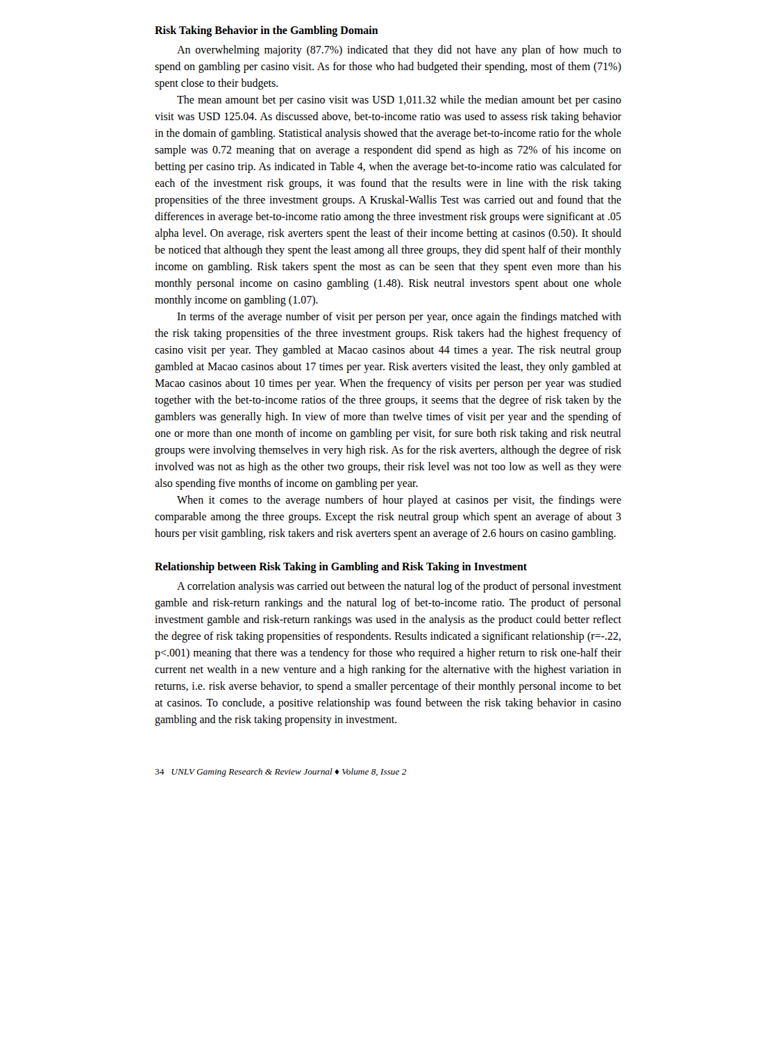Risk Taking Behavior in the Gambling Domain
An overwhelming majority (87.7%) indicated that they did not have any plan of how much to spend on gambling per casino visit. As for those who had budgeted their spending, most of them (71%) spent close to their budgets.
The mean amount bet per casino visit was USD 1,011.32 while the median amount bet per casino visit was USD 125.04. As discussed above, bet-to-income ratio was used to assess risk taking behavior in the domain of gambling. Statistical analysis showed that the average bet-to-income ratio for the whole sample was 0.72 meaning that on average a respondent did spend as high as 72% of his income on betting per casino trip. As indicated in Table 4, when the average bet-to-income ratio was calculated for each of the investment risk groups, it was found that the results were in line with the risk taking propensities of the three investment groups. A Kruskal-Wallis Test was carried out and found that the differences in average bet-to-income ratio among the three investment risk groups were significant at .05 alpha level. On average, risk averters spent the least of their income betting at casinos (0.50). It should be noticed that although they spent the least among all three groups, they did spent half of their monthly income on gambling. Risk takers spent the most as can be seen that they spent even more than his monthly personal income on casino gambling (1.48). Risk neutral investors spent about one whole monthly income on gambling (1.07).
In terms of the average number of visit per person per year, once again the findings matched with the risk taking propensities of the three investment groups. Risk takers had the highest frequency of casino visit per year. They gambled at Macao casinos about 44 times a year. The risk neutral group gambled at Macao casinos about 17 times per year. Risk averters visited the least, they only gambled at Macao casinos about 10 times per year. When the frequency of visits per person per year was studied together with the bet-to-income ratios of the three groups, it seems that the degree of risk taken by the gamblers was generally high. In view of more than twelve times of visit per year and the spending of one or more than one month of income on gambling per visit, for sure both risk taking and risk neutral groups were involving themselves in very high risk. As for the risk averters, although the degree of risk involved was not as high as the other two groups, their risk level was not too low as well as they were also spending five months of income on gambling per year.
When it comes to the average numbers of hour played at casinos per visit, the findings were comparable among the three groups. Except the risk neutral group which spent an average of about 3 hours per visit gambling, risk takers and risk averters spent an average of 2.6 hours on casino gambling.
Relationship between Risk Taking in Gambling and Risk Taking in Investment
A correlation analysis was carried out between the natural log of the product of personal investment gamble and risk-return rankings and the natural log of bet-to-income ratio. The product of personal investment gamble and risk-return rankings was used in the analysis as the product could better reflect the degree of risk taking propensities of respondents. Results indicated a significant relationship (r=-.22, p<.001) meaning that there was a tendency for those who required a higher return to risk one-half their current net wealth in a new venture and a high ranking for the alternative with the highest variation in returns, i.e. risk averse behavior, to spend a smaller percentage of their monthly personal income to bet at casinos. To conclude, a positive relationship was found between the risk taking behavior in casino gambling and the risk taking propensity in investment.
34 UNLV Gaming Research & Review Journal ♦ Volume 8, Issue 2